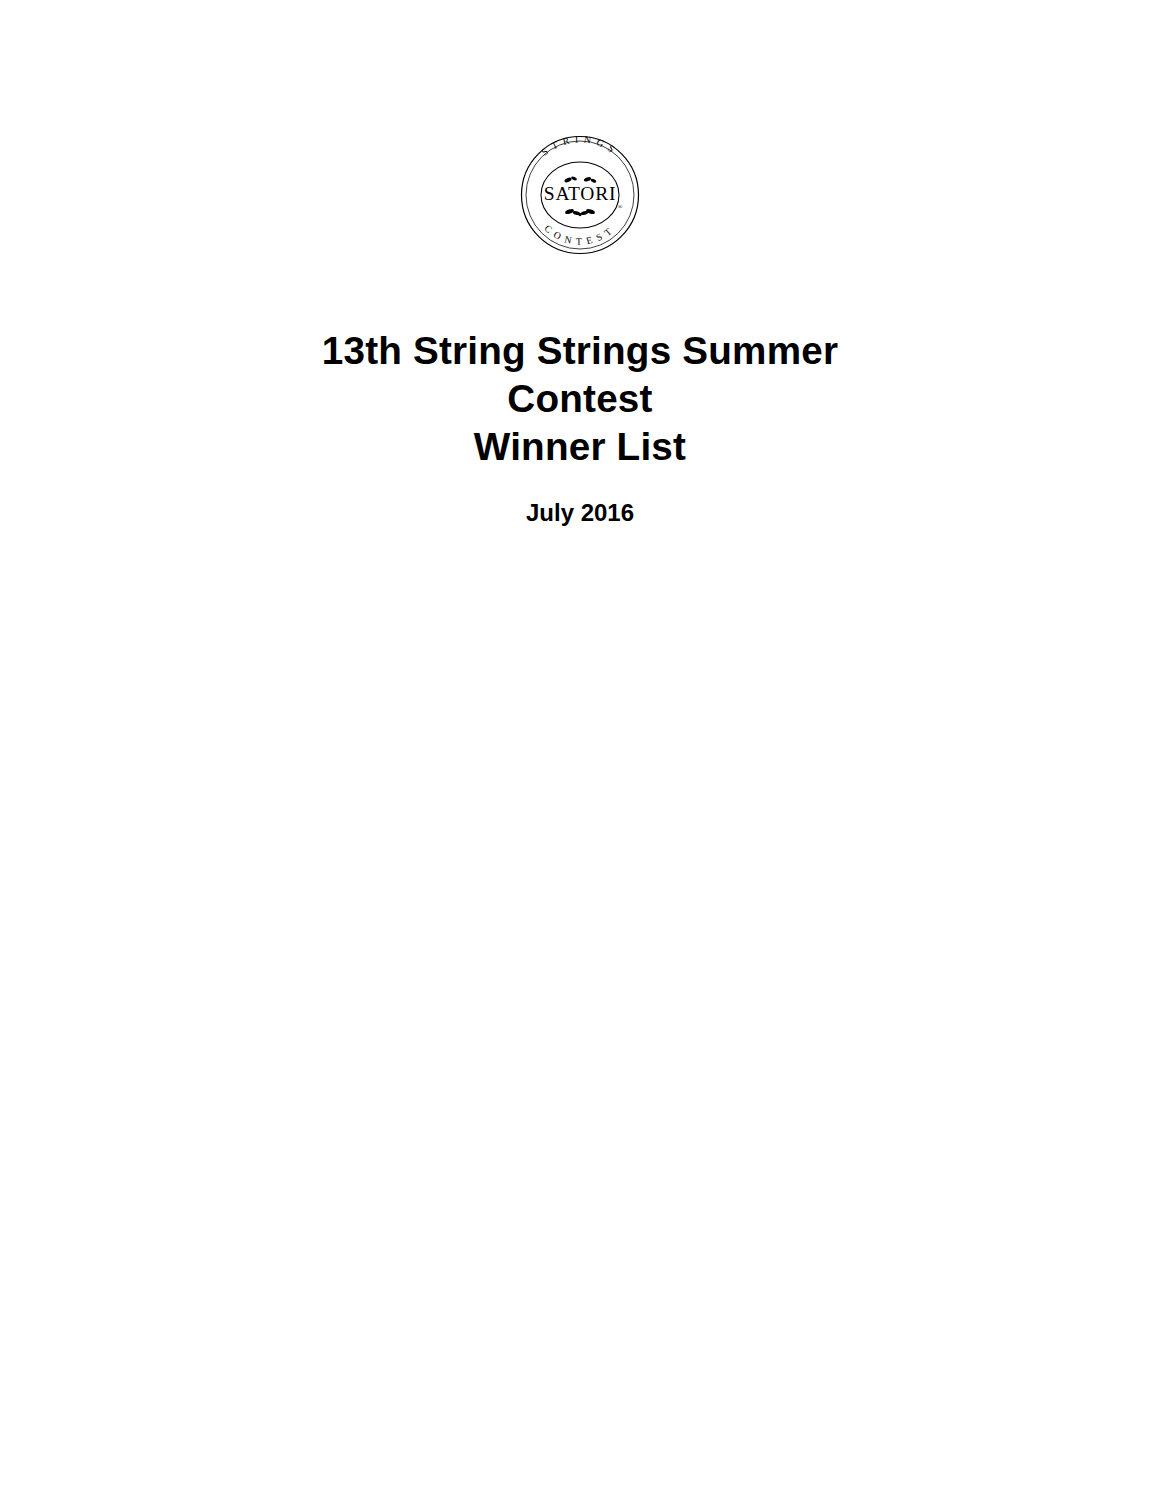STRINGS CONTEST SATORI ®
13th String Strings Summer Contest
Winner List
July 2016